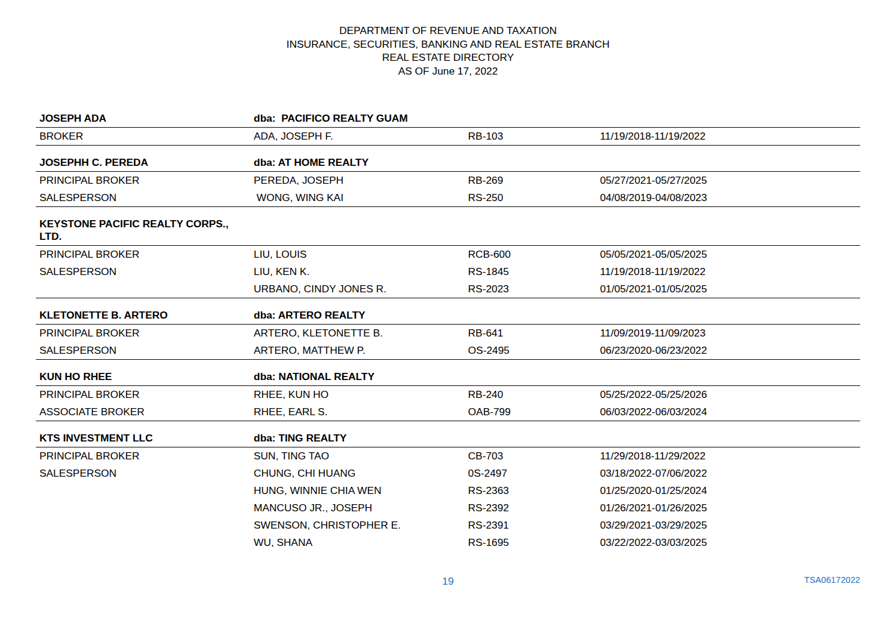DEPARTMENT OF REVENUE AND TAXATION
INSURANCE, SECURITIES, BANKING AND REAL ESTATE BRANCH
REAL ESTATE DIRECTORY
AS OF June 17, 2022
| JOSEPH ADA | dba: PACIFICO REALTY GUAM | | |
| BROKER | ADA, JOSEPH F. | RB-103 | 11/19/2018-11/19/2022 |
| JOSEPHH C. PEREDA | dba: AT HOME REALTY | | |
| PRINCIPAL BROKER | PEREDA, JOSEPH | RB-269 | 05/27/2021-05/27/2025 |
| SALESPERSON | WONG, WING KAI | RS-250 | 04/08/2019-04/08/2023 |
| KEYSTONE PACIFIC REALTY CORPS., LTD. | | | |
| PRINCIPAL BROKER | LIU, LOUIS | RCB-600 | 05/05/2021-05/05/2025 |
| SALESPERSON | LIU, KEN K. | RS-1845 | 11/19/2018-11/19/2022 |
| | URBANO, CINDY JONES R. | RS-2023 | 01/05/2021-01/05/2025 |
| KLETONETTE B. ARTERO | dba: ARTERO REALTY | | |
| PRINCIPAL BROKER | ARTERO, KLETONETTE B. | RB-641 | 11/09/2019-11/09/2023 |
| SALESPERSON | ARTERO, MATTHEW P. | OS-2495 | 06/23/2020-06/23/2022 |
| KUN HO RHEE | dba: NATIONAL REALTY | | |
| PRINCIPAL BROKER | RHEE, KUN HO | RB-240 | 05/25/2022-05/25/2026 |
| ASSOCIATE BROKER | RHEE, EARL S. | OAB-799 | 06/03/2022-06/03/2024 |
| KTS INVESTMENT LLC | dba: TING REALTY | | |
| PRINCIPAL BROKER | SUN, TING TAO | CB-703 | 11/29/2018-11/29/2022 |
| SALESPERSON | CHUNG, CHI HUANG | 0S-2497 | 03/18/2022-07/06/2022 |
| | HUNG, WINNIE CHIA WEN | RS-2363 | 01/25/2020-01/25/2024 |
| | MANCUSO JR., JOSEPH | RS-2392 | 01/26/2021-01/26/2025 |
| | SWENSON, CHRISTOPHER E. | RS-2391 | 03/29/2021-03/29/2025 |
| | WU, SHANA | RS-1695 | 03/22/2022-03/03/2025 |
19
TSA06172022